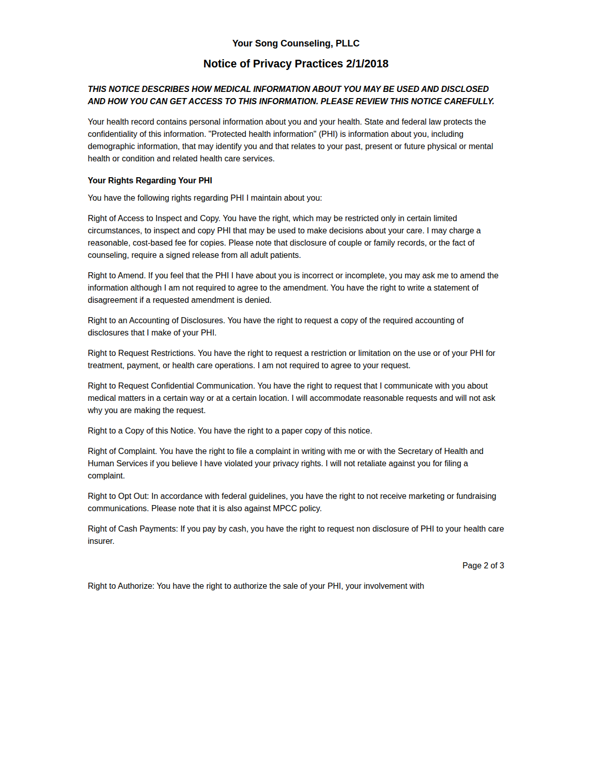Your Song Counseling, PLLC
Notice of Privacy Practices 2/1/2018
THIS NOTICE DESCRIBES HOW MEDICAL INFORMATION ABOUT YOU MAY BE USED AND DISCLOSED AND HOW YOU CAN GET ACCESS TO THIS INFORMATION. PLEASE REVIEW THIS NOTICE CAREFULLY.
Your health record contains personal information about you and your health. State and federal law protects the confidentiality of this information. "Protected health information" (PHI) is information about you, including demographic information, that may identify you and that relates to your past, present or future physical or mental health or condition and related health care services.
Your Rights Regarding Your PHI
You have the following rights regarding PHI I maintain about you:
Right of Access to Inspect and Copy. You have the right, which may be restricted only in certain limited circumstances, to inspect and copy PHI that may be used to make decisions about your care. I may charge a reasonable, cost-based fee for copies. Please note that disclosure of couple or family records, or the fact of counseling, require a signed release from all adult patients.
Right to Amend. If you feel that the PHI I have about you is incorrect or incomplete, you may ask me to amend the information although I am not required to agree to the amendment. You have the right to write a statement of disagreement if a requested amendment is denied.
Right to an Accounting of Disclosures. You have the right to request a copy of the required accounting of disclosures that I make of your PHI.
Right to Request Restrictions. You have the right to request a restriction or limitation on the use or of your PHI for treatment, payment, or health care operations. I am not required to agree to your request.
Right to Request Confidential Communication. You have the right to request that I communicate with you about medical matters in a certain way or at a certain location. I will accommodate reasonable requests and will not ask why you are making the request.
Right to a Copy of this Notice. You have the right to a paper copy of this notice.
Right of Complaint. You have the right to file a complaint in writing with me or with the Secretary of Health and Human Services if you believe I have violated your privacy rights. I will not retaliate against you for filing a complaint.
Right to Opt Out: In accordance with federal guidelines, you have the right to not receive marketing or fundraising communications. Please note that it is also against MPCC policy.
Right of Cash Payments: If you pay by cash, you have the right to request non disclosure of PHI to your health care insurer.
Page 2 of 3
Right to Authorize: You have the right to authorize the sale of your PHI, your involvement with